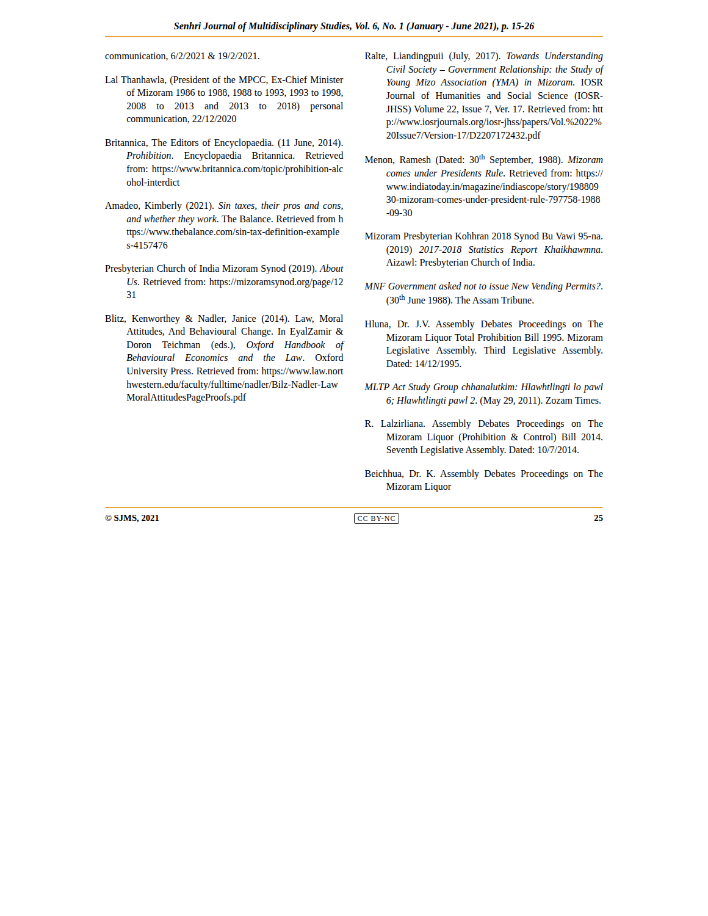Senhri Journal of Multidisciplinary Studies, Vol. 6, No. 1 (January - June 2021), p. 15-26
communication, 6/2/2021 & 19/2/2021.
Lal Thanhawla, (President of the MPCC, Ex-Chief Minister of Mizoram 1986 to 1988, 1988 to 1993, 1993 to 1998, 2008 to 2013 and 2013 to 2018) personal communication, 22/12/2020
Britannica, The Editors of Encyclopaedia. (11 June, 2014). Prohibition. Encyclopaedia Britannica. Retrieved from: https://www.britannica.com/topic/prohibition-alcohol-interdict
Amadeo, Kimberly (2021). Sin taxes, their pros and cons, and whether they work. The Balance. Retrieved from https://www.thebalance.com/sin-tax-definition-examples-4157476
Presbyterian Church of India Mizoram Synod (2019). About Us. Retrieved from: https://mizoramsynod.org/page/1231
Blitz, Kenworthey & Nadler, Janice (2014). Law, Moral Attitudes, And Behavioural Change. In EyalZamir & Doron Teichman (eds.), Oxford Handbook of Behavioural Economics and the Law. Oxford University Press. Retrieved from: https://www.law.northwestern.edu/faculty/fulltime/nadler/Bilz-Nadler-LawMoralAttitudesPageProofs.pdf
Ralte, Liandingpuii (July, 2017). Towards Understanding Civil Society – Government Relationship: the Study of Young Mizo Association (YMA) in Mizoram. IOSR Journal of Humanities and Social Science (IOSR-JHSS) Volume 22, Issue 7, Ver. 17. Retrieved from: http://www.iosrjournals.org/iosr-jhss/papers/Vol.%2022%20Issue7/Version-17/D2207172432.pdf
Menon, Ramesh (Dated: 30th September, 1988). Mizoram comes under Presidents Rule. Retrieved from: https://www.indiatoday.in/magazine/indiascope/story/19880930-mizoram-comes-under-president-rule-797758-1988-09-30
Mizoram Presbyterian Kohhran 2018 Synod Bu Vawi 95-na. (2019) 2017-2018 Statistics Report Khaikhawmna. Aizawl: Presbyterian Church of India.
MNF Government asked not to issue New Vending Permits?. (30th June 1988). The Assam Tribune.
Hluna, Dr. J.V. Assembly Debates Proceedings on The Mizoram Liquor Total Prohibition Bill 1995. Mizoram Legislative Assembly. Third Legislative Assembly. Dated: 14/12/1995.
MLTP Act Study Group chhanalutkim: Hlawhtlingti lo pawl 6; Hlawhtlingti pawl 2. (May 29, 2011). Zozam Times.
R. Lalzirliana. Assembly Debates Proceedings on The Mizoram Liquor (Prohibition & Control) Bill 2014. Seventh Legislative Assembly. Dated: 10/7/2014.
Beichhua, Dr. K. Assembly Debates Proceedings on The Mizoram Liquor
© SJMS, 2021 CC BY-NC 25